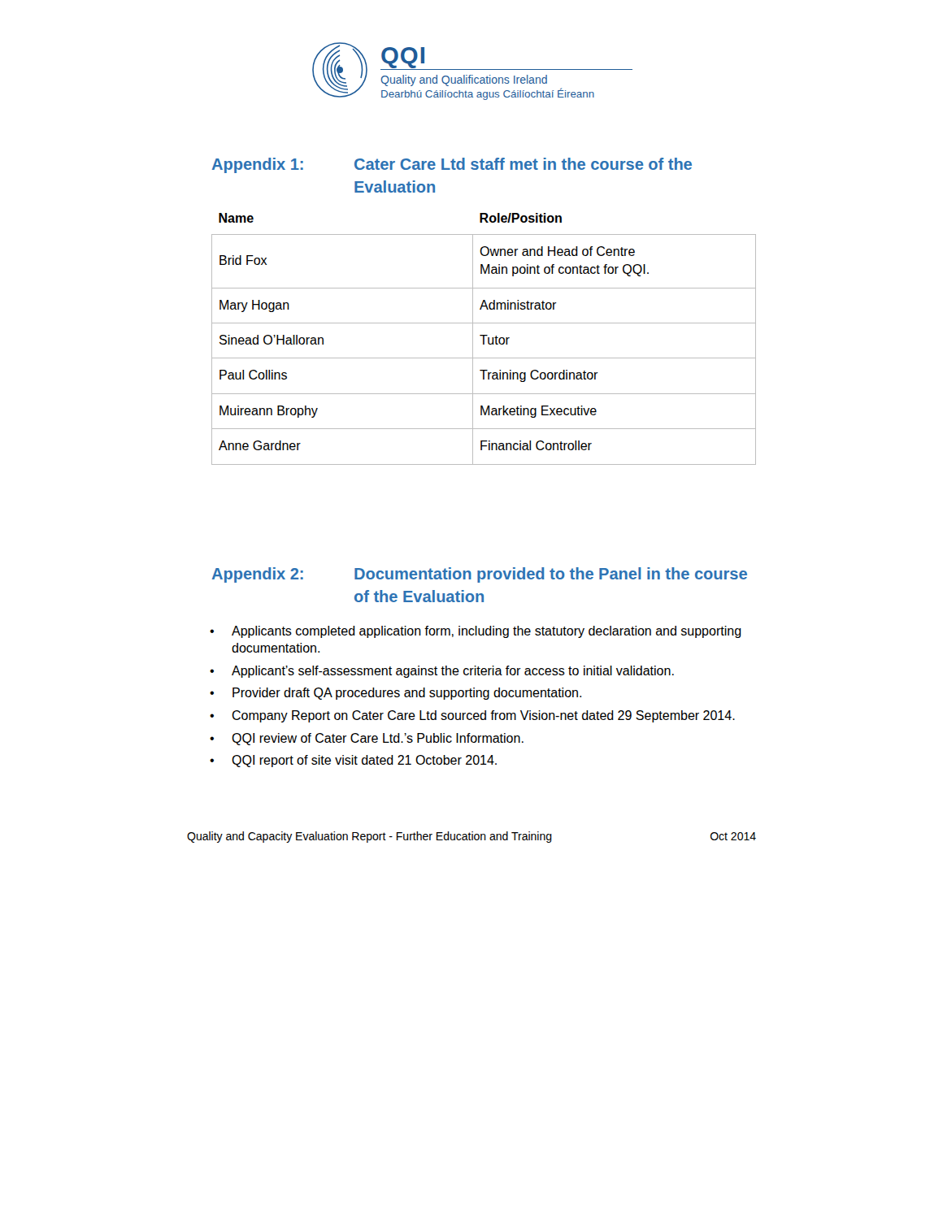QQI
Quality and Qualifications Ireland
Dearbhú Cáilíochta agus Cáilíochtaí Éireann
Appendix 1:
Cater Care Ltd staff met in the course of the Evaluation
| Name | Role/Position |
| --- | --- |
| Brid Fox | Owner and Head of Centre Main point of contact for QQI. |
| Mary Hogan | Administrator |
| Sinead O’Halloran | Tutor |
| Paul Collins | Training Coordinator |
| Muireann Brophy | Marketing Executive |
| Anne Gardner | Financial Controller |
Appendix 2:
Documentation provided to the Panel in the course of the Evaluation
Applicants completed application form, including the statutory declaration and supporting documentation.
Applicant’s self-assessment against the criteria for access to initial validation.
Provider draft QA procedures and supporting documentation.
Company Report on Cater Care Ltd sourced from Vision-net dated 29 September 2014.
QQI review of Cater Care Ltd.’s Public Information.
QQI report of site visit dated 21 October 2014.
Quality and Capacity Evaluation Report - Further Education and Training
Oct 2014